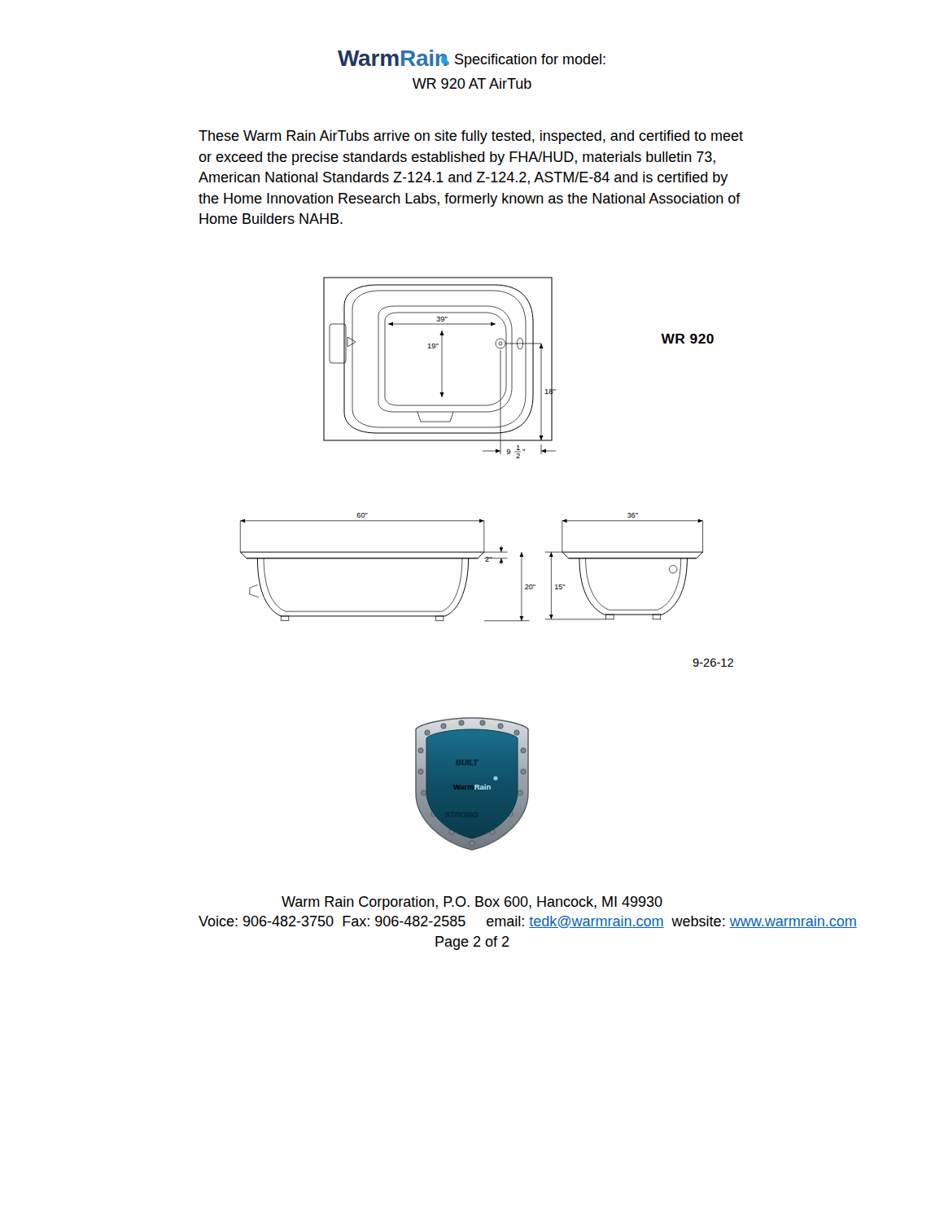Warm Rain Specification for model:
WR 920 AT AirTub
These Warm Rain AirTubs arrive on site fully tested, inspected, and certified to meet or exceed the precise standards established by FHA/HUD, materials bulletin 73, American National Standards Z-124.1 and Z-124.2, ASTM/E-84 and is certified by the Home Innovation Research Labs, formerly known as the National Association of Home Builders NAHB.
39" 19" 18" 9 1 2 "
WR 920
60" 2" 20" 36" 15"
9-26-12
BUILT WarmRain STRONG
Warm Rain Corporation, P.O. Box 600, Hancock, MI 49930
Voice: 906-482-3750 Fax: 906-482-2585 email: tedk@warmrain.com website: www.warmrain.com
Page 2 of 2